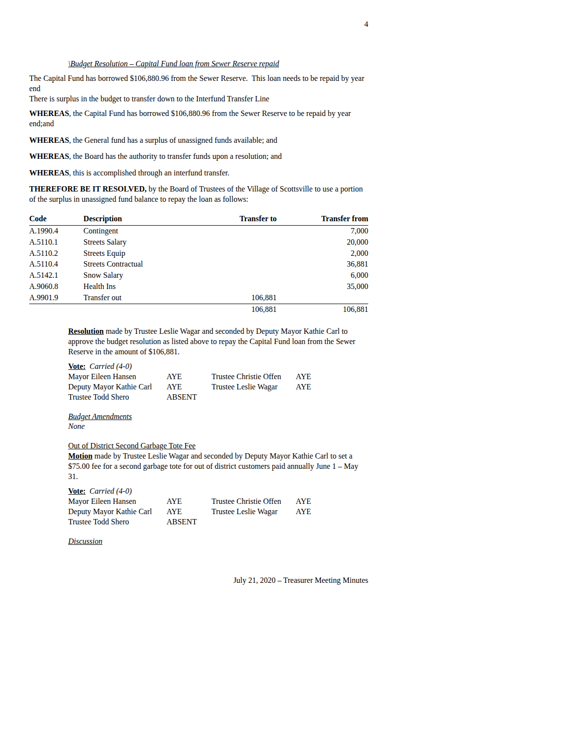4
\Budget Resolution – Capital Fund loan from Sewer Reserve repaid
The Capital Fund has borrowed $106,880.96 from the Sewer Reserve. This loan needs to be repaid by year end
There is surplus in the budget to transfer down to the Interfund Transfer Line
WHEREAS, the Capital Fund has borrowed $106,880.96 from the Sewer Reserve to be repaid by year end;and
WHEREAS, the General fund has a surplus of unassigned funds available; and
WHEREAS, the Board has the authority to transfer funds upon a resolution; and
WHEREAS, this is accomplished through an interfund transfer.
THEREFORE BE IT RESOLVED, by the Board of Trustees of the Village of Scottsville to use a portion
of the surplus in unassigned fund balance to repay the loan as follows:
| Code | Description | Transfer to | Transfer from |
| --- | --- | --- | --- |
| A.1990.4 | Contingent | | 7,000 |
| A.5110.1 | Streets Salary | | 20,000 |
| A.5110.2 | Streets Equip | | 2,000 |
| A.5110.4 | Streets Contractual | | 36,881 |
| A.5142.1 | Snow Salary | | 6,000 |
| A.9060.8 | Health Ins | | 35,000 |
| A.9901.9 | Transfer out | 106,881 | |
| | | 106,881 | 106,881 |
Resolution made by Trustee Leslie Wagar and seconded by Deputy Mayor Kathie Carl to approve the budget resolution as listed above to repay the Capital Fund loan from the Sewer Reserve in the amount of $106,881.
Vote: Carried (4-0)
| Mayor Eileen Hansen | AYE | Trustee Christie Offen | AYE |
| Deputy Mayor Kathie Carl | AYE | Trustee Leslie Wagar | AYE |
| Trustee Todd Shero | ABSENT | | |
Budget Amendments
None
Out of District Second Garbage Tote Fee
Motion made by Trustee Leslie Wagar and seconded by Deputy Mayor Kathie Carl to set a $75.00 fee for a second garbage tote for out of district customers paid annually June 1 – May 31.
Vote: Carried (4-0)
| Mayor Eileen Hansen | AYE | Trustee Christie Offen | AYE |
| Deputy Mayor Kathie Carl | AYE | Trustee Leslie Wagar | AYE |
| Trustee Todd Shero | ABSENT | | |
Discussion
July 21, 2020 – Treasurer Meeting Minutes